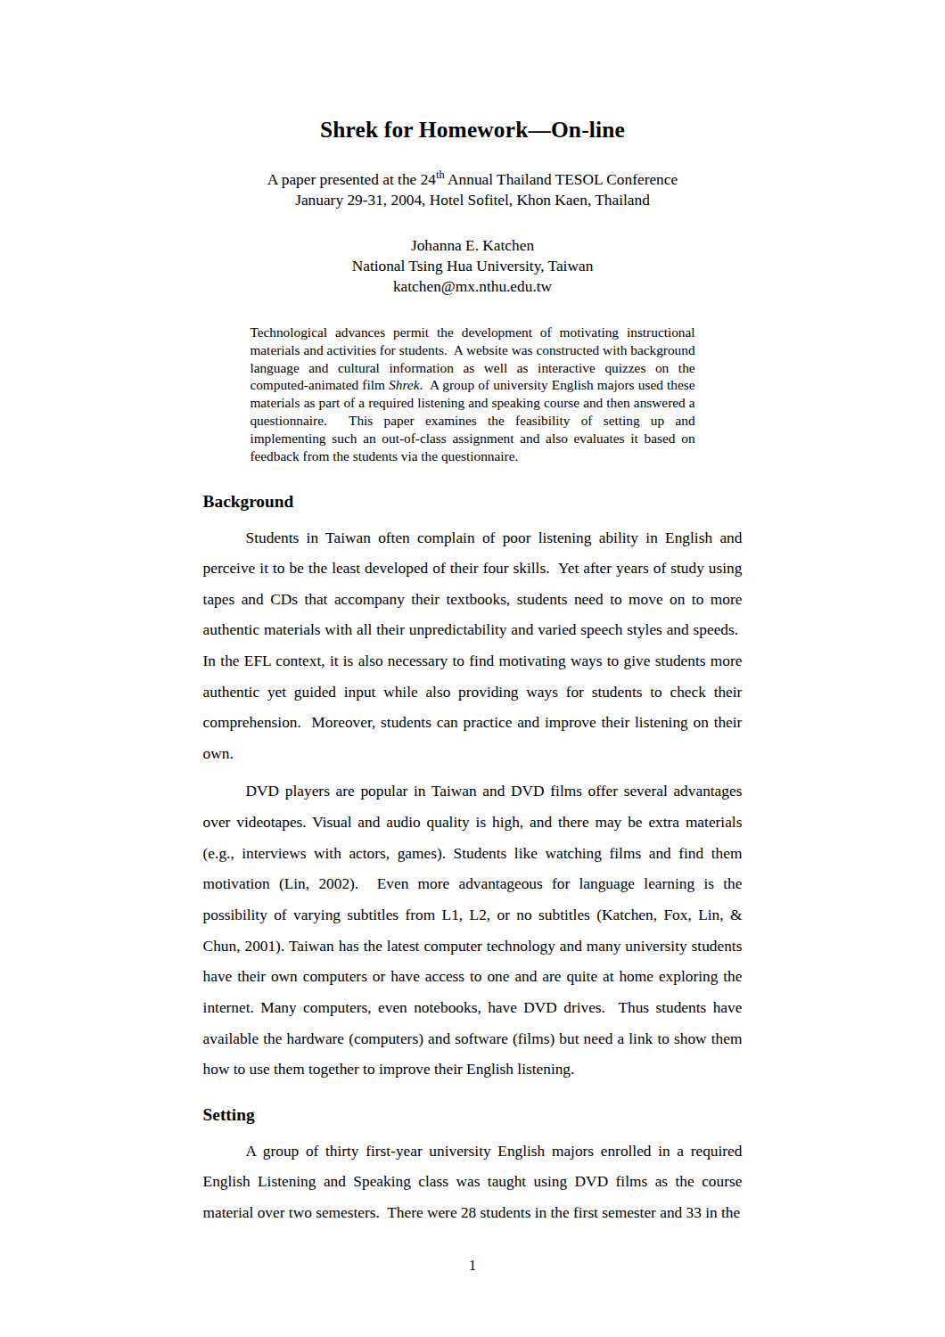Shrek for Homework—On-line
A paper presented at the 24th Annual Thailand TESOL Conference
January 29-31, 2004, Hotel Sofitel, Khon Kaen, Thailand
Johanna E. Katchen
National Tsing Hua University, Taiwan
katchen@mx.nthu.edu.tw
Technological advances permit the development of motivating instructional materials and activities for students. A website was constructed with background language and cultural information as well as interactive quizzes on the computed-animated film Shrek. A group of university English majors used these materials as part of a required listening and speaking course and then answered a questionnaire. This paper examines the feasibility of setting up and implementing such an out-of-class assignment and also evaluates it based on feedback from the students via the questionnaire.
Background
Students in Taiwan often complain of poor listening ability in English and perceive it to be the least developed of their four skills. Yet after years of study using tapes and CDs that accompany their textbooks, students need to move on to more authentic materials with all their unpredictability and varied speech styles and speeds. In the EFL context, it is also necessary to find motivating ways to give students more authentic yet guided input while also providing ways for students to check their comprehension. Moreover, students can practice and improve their listening on their own.
DVD players are popular in Taiwan and DVD films offer several advantages over videotapes. Visual and audio quality is high, and there may be extra materials (e.g., interviews with actors, games). Students like watching films and find them motivation (Lin, 2002). Even more advantageous for language learning is the possibility of varying subtitles from L1, L2, or no subtitles (Katchen, Fox, Lin, & Chun, 2001). Taiwan has the latest computer technology and many university students have their own computers or have access to one and are quite at home exploring the internet. Many computers, even notebooks, have DVD drives. Thus students have available the hardware (computers) and software (films) but need a link to show them how to use them together to improve their English listening.
Setting
A group of thirty first-year university English majors enrolled in a required English Listening and Speaking class was taught using DVD films as the course material over two semesters. There were 28 students in the first semester and 33 in the
1